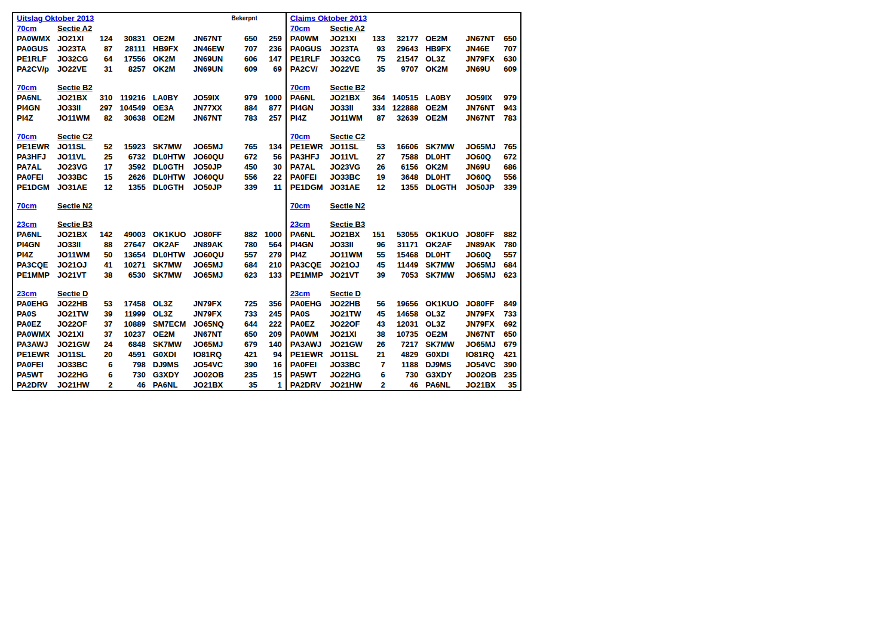| Uitslag Oktober 2013 | Bekerpnt |
| 70cm | Sectie A2 | | | | | |
| PA0WMX | JO21XI | 124 | 30831 | OE2M | JN67NT | 650 | 259 |
| PA0GUS | JO23TA | 87 | 28111 | HB9FX | JN46EW | 707 | 236 |
| PE1RLF | JO32CG | 64 | 17556 | OK2M | JN69UN | 606 | 147 |
| PA2CV/p | JO22VE | 31 | 8257 | OK2M | JN69UN | 609 | 69 |
| 70cm | Sectie B2 | | | | | | |
| PA6NL | JO21BX | 310 | 119216 | LA0BY | JO59IX | 979 | 1000 |
| PI4GN | JO33II | 297 | 104549 | OE3A | JN77XX | 884 | 877 |
| PI4Z | JO11WM | 82 | 30638 | OE2M | JN67NT | 783 | 257 |
| 70cm | Sectie C2 | | | | | | |
| PE1EWR | JO11SL | 52 | 15923 | SK7MW | JO65MJ | 765 | 134 |
| PA3HFJ | JO11VL | 25 | 6732 | DL0HTW | JO60QU | 672 | 56 |
| PA7AL | JO23VG | 17 | 3592 | DL0GTH | JO50JP | 450 | 30 |
| PA0FEI | JO33BC | 15 | 2626 | DL0HTW | JO60QU | 556 | 22 |
| PE1DGM | JO31AE | 12 | 1355 | DL0GTH | JO50JP | 339 | 11 |
| 70cm | Sectie N2 | | | | | | |
| 23cm | Sectie B3 | | | | | | |
| PA6NL | JO21BX | 142 | 49003 | OK1KUO | JO80FF | 882 | 1000 |
| PI4GN | JO33II | 88 | 27647 | OK2AF | JN89AK | 780 | 564 |
| PI4Z | JO11WM | 50 | 13654 | DL0HTW | JO60QU | 557 | 279 |
| PA3CQE | JO21OJ | 41 | 10271 | SK7MW | JO65MJ | 684 | 210 |
| PE1MMP | JO21VT | 38 | 6530 | SK7MW | JO65MJ | 623 | 133 |
| 23cm | Sectie D | | | | | | |
| PA0EHG | JO22HB | 53 | 17458 | OL3Z | JN79FX | 725 | 356 |
| PA0S | JO21TW | 39 | 11999 | OL3Z | JN79FX | 733 | 245 |
| PA0EZ | JO22OF | 37 | 10889 | SM7ECM | JO65NQ | 644 | 222 |
| PA0WMX | JO21XI | 37 | 10237 | OE2M | JN67NT | 650 | 209 |
| PA3AWJ | JO21GW | 24 | 6848 | SK7MW | JO65MJ | 679 | 140 |
| PE1EWR | JO11SL | 20 | 4591 | G0XDI | IO81RQ | 421 | 94 |
| PA0FEI | JO33BC | 6 | 798 | DJ9MS | JO54VC | 390 | 16 |
| PA5WT | JO22HG | 6 | 730 | G3XDY | JO02OB | 235 | 15 |
| PA2DRV | JO21HW | 2 | 46 | PA6NL | JO21BX | 35 | 1 |
| Claims Oktober 2013 |
| 70cm | Sectie A2 | | | | | |
| PA0WM | JO21XI | 133 | 32177 | OE2M | JN67NT | 650 |
| PA0GUS | JO23TA | 93 | 29643 | HB9FX | JN46E | 707 |
| PE1RLF | JO32CG | 75 | 21547 | OL3Z | JN79FX | 630 |
| PA2CV/ | JO22VE | 35 | 9707 | OK2M | JN69U | 609 |
| 70cm | Sectie B2 | | | | | |
| PA6NL | JO21BX | 364 | 140515 | LA0BY | JO59IX | 979 |
| PI4GN | JO33II | 334 | 122888 | OE2M | JN76NT | 943 |
| PI4Z | JO11WM | 87 | 32639 | OE2M | JN67NT | 783 |
| 70cm | Sectie C2 | | | | | |
| PE1EWR | JO11SL | 53 | 16606 | SK7MW | JO65MJ | 765 |
| PA3HFJ | JO11VL | 27 | 7588 | DL0HT | JO60Q | 672 |
| PA7AL | JO23VG | 26 | 6156 | OK2M | JN69U | 686 |
| PA0FEI | JO33BC | 19 | 3648 | DL0HT | JO60Q | 556 |
| PE1DGM | JO31AE | 12 | 1355 | DL0GTH | JO50JP | 339 |
| 70cm | Sectie N2 | | | | | |
| 23cm | Sectie B3 | | | | | |
| PA6NL | JO21BX | 151 | 53055 | OK1KUO | JO80FF | 882 |
| PI4GN | JO33II | 96 | 31171 | OK2AF | JN89AK | 780 |
| PI4Z | JO11WM | 55 | 15468 | DL0HT | JO60Q | 557 |
| PA3CQE | JO21OJ | 45 | 11449 | SK7MW | JO65MJ | 684 |
| PE1MMP | JO21VT | 39 | 7053 | SK7MW | JO65MJ | 623 |
| 23cm | Sectie D | | | | | |
| PA0EHG | JO22HB | 56 | 19656 | OK1KUO | JO80FF | 849 |
| PA0S | JO21TW | 45 | 14658 | OL3Z | JN79FX | 733 |
| PA0EZ | JO22OF | 43 | 12031 | OL3Z | JN79FX | 692 |
| PA0WM | JO21XI | 38 | 10735 | OE2M | JN67NT | 650 |
| PA3AWJ | JO21GW | 26 | 7217 | SK7MW | JO65MJ | 679 |
| PE1EWR | JO11SL | 21 | 4829 | G0XDI | IO81RQ | 421 |
| PA0FEI | JO33BC | 7 | 1188 | DJ9MS | JO54VC | 390 |
| PA5WT | JO22HG | 6 | 730 | G3XDY | JO02OB | 235 |
| PA2DRV | JO21HW | 2 | 46 | PA6NL | JO21BX | 35 |